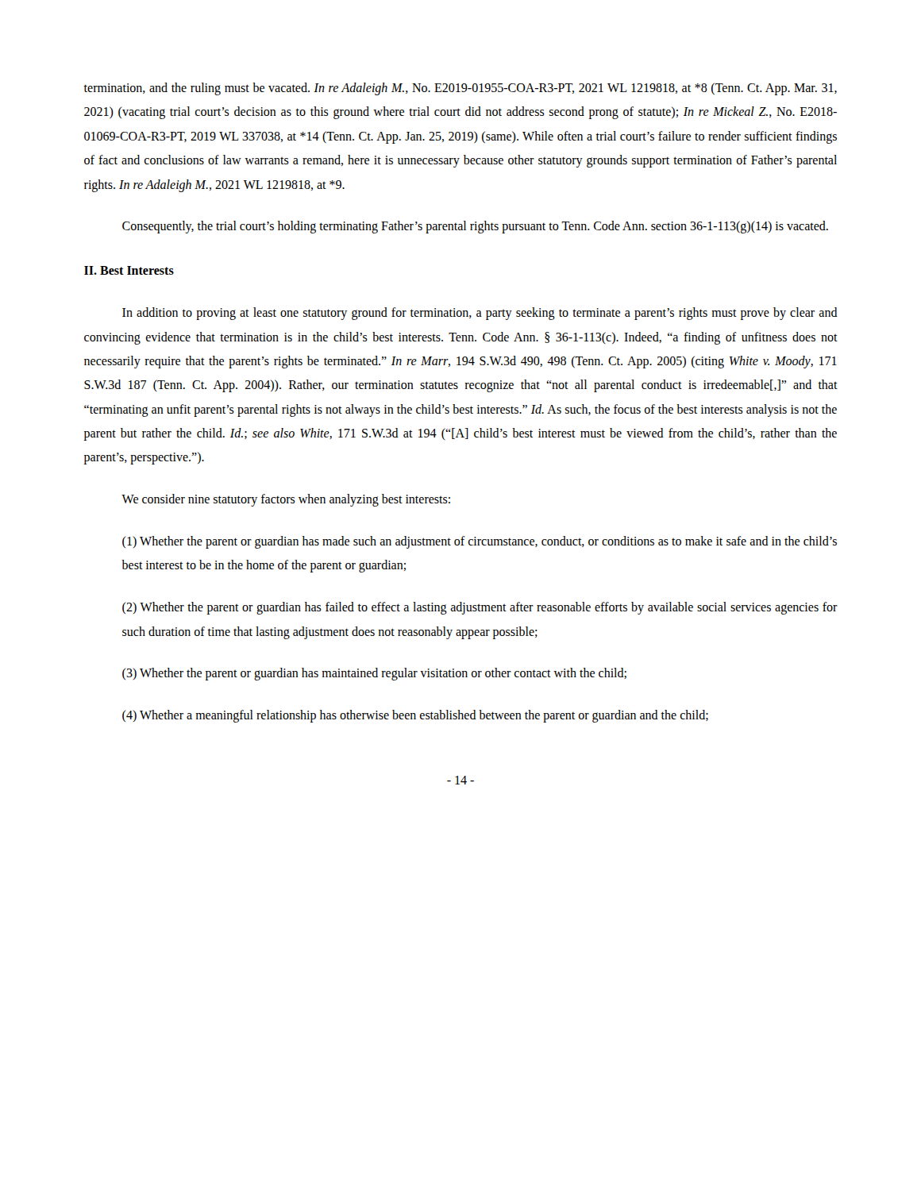termination, and the ruling must be vacated. In re Adaleigh M., No. E2019-01955-COA-R3-PT, 2021 WL 1219818, at *8 (Tenn. Ct. App. Mar. 31, 2021) (vacating trial court’s decision as to this ground where trial court did not address second prong of statute); In re Mickeal Z., No. E2018-01069-COA-R3-PT, 2019 WL 337038, at *14 (Tenn. Ct. App. Jan. 25, 2019) (same). While often a trial court’s failure to render sufficient findings of fact and conclusions of law warrants a remand, here it is unnecessary because other statutory grounds support termination of Father’s parental rights. In re Adaleigh M., 2021 WL 1219818, at *9.
Consequently, the trial court’s holding terminating Father’s parental rights pursuant to Tenn. Code Ann. section 36-1-113(g)(14) is vacated.
II. Best Interests
In addition to proving at least one statutory ground for termination, a party seeking to terminate a parent’s rights must prove by clear and convincing evidence that termination is in the child’s best interests. Tenn. Code Ann. § 36-1-113(c). Indeed, “a finding of unfitness does not necessarily require that the parent’s rights be terminated.” In re Marr, 194 S.W.3d 490, 498 (Tenn. Ct. App. 2005) (citing White v. Moody, 171 S.W.3d 187 (Tenn. Ct. App. 2004)). Rather, our termination statutes recognize that “not all parental conduct is irredeemable[,]” and that “terminating an unfit parent’s parental rights is not always in the child’s best interests.” Id. As such, the focus of the best interests analysis is not the parent but rather the child. Id.; see also White, 171 S.W.3d at 194 (“[A] child’s best interest must be viewed from the child’s, rather than the parent’s, perspective.”).
We consider nine statutory factors when analyzing best interests:
(1) Whether the parent or guardian has made such an adjustment of circumstance, conduct, or conditions as to make it safe and in the child’s best interest to be in the home of the parent or guardian;
(2) Whether the parent or guardian has failed to effect a lasting adjustment after reasonable efforts by available social services agencies for such duration of time that lasting adjustment does not reasonably appear possible;
(3) Whether the parent or guardian has maintained regular visitation or other contact with the child;
(4) Whether a meaningful relationship has otherwise been established between the parent or guardian and the child;
- 14 -